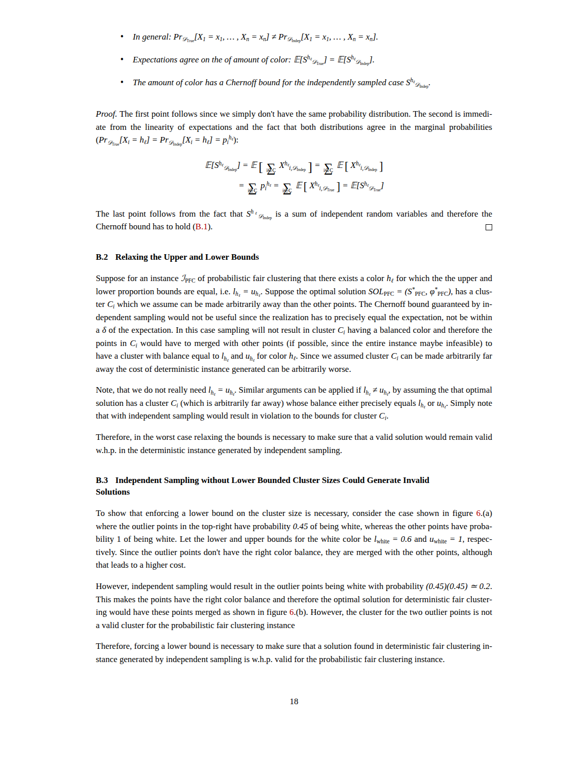In general: Pr𝒟True[X1 = x1, … , Xn = xn] ≠ Pr𝒟Indep[X1 = x1, … , Xn = xn].
Expectations agree on the of amount of color: 𝔼[Shℓ𝒟True] = 𝔼[Shℓ𝒟Indep].
The amount of color has a Chernoff bound for the independently sampled case Shℓ𝒟Indep.
Proof. The first point follows since we simply don't have the same probability distribution. The second is immediate from the linearity of expectations and the fact that both distributions agree in the marginal probabilities (Pr𝒟True[Xi = hℓ] = Pr𝒟Indep[Xi = hℓ] = pihℓ):
𝔼[Shℓ𝒟Indep] = 𝔼 [ ∑i∈C Xhℓi,𝒟Indep ] = ∑i∈C 𝔼 [ Xhℓi,𝒟Indep ] = ∑i∈C pihℓ = ∑i∈C 𝔼 [ Xhℓi,𝒟True ] = 𝔼[Shℓ𝒟True]
The last point follows from the fact that Shℓ𝒟Indep is a sum of independent random variables and therefore the Chernoff bound has to hold (B.1).
B.2 Relaxing the Upper and Lower Bounds
Suppose for an instance ℐPFC of probabilistic fair clustering that there exists a color hℓ for which the the upper and lower proportion bounds are equal, i.e. lhℓ = uhℓ. Suppose the optimal solution SOLPFC = (S*PFC, φ*PFC), has a cluster Ci which we assume can be made arbitrarily away than the other points. The Chernoff bound guaranteed by independent sampling would not be useful since the realization has to precisely equal the expectation, not be within a δ of the expectation. In this case sampling will not result in cluster Ci having a balanced color and therefore the points in Ci would have to merged with other points (if possible, since the entire instance maybe infeasible) to have a cluster with balance equal to lhℓ and uhℓ for color hℓ. Since we assumed cluster Ci can be made arbitrarily far away the cost of deterministic instance generated can be arbitrarily worse.
Note, that we do not really need lhℓ = uhℓ. Similar arguments can be applied if lhℓ ≠ uhℓ, by assuming the that optimal solution has a cluster Ci (which is arbitrarily far away) whose balance either precisely equals lhℓ or uhℓ. Simply note that with independent sampling would result in violation to the bounds for cluster Ci.
Therefore, in the worst case relaxing the bounds is necessary to make sure that a valid solution would remain valid w.h.p. in the deterministic instance generated by independent sampling.
B.3 Independent Sampling without Lower Bounded Cluster Sizes Could Generate Invalid
Solutions
To show that enforcing a lower bound on the cluster size is necessary, consider the case shown in figure 6.(a) where the outlier points in the top-right have probability 0.45 of being white, whereas the other points have probability 1 of being white. Let the lower and upper bounds for the white color be lwhite = 0.6 and uwhite = 1, respectively. Since the outlier points don't have the right color balance, they are merged with the other points, although that leads to a higher cost.
However, independent sampling would result in the outlier points being white with probability (0.45)(0.45) ≃ 0.2. This makes the points have the right color balance and therefore the optimal solution for deterministic fair clustering would have these points merged as shown in figure 6.(b). However, the cluster for the two outlier points is not a valid cluster for the probabilistic fair clustering instance
Therefore, forcing a lower bound is necessary to make sure that a solution found in deterministic fair clustering instance generated by independent sampling is w.h.p. valid for the probabilistic fair clustering instance.
18